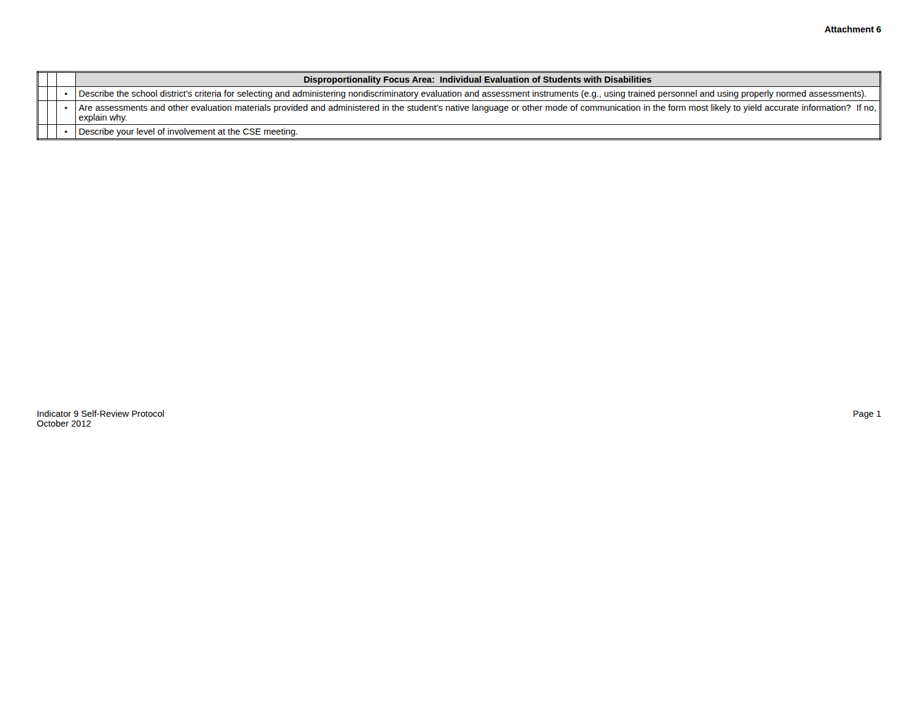Attachment 6
| | | | Disproportionality Focus Area: Individual Evaluation of Students with Disabilities |
| | | • | Describe the school district’s criteria for selecting and administering nondiscriminatory evaluation and assessment instruments (e.g., using trained personnel and using properly normed assessments). |
| | | • | Are assessments and other evaluation materials provided and administered in the student’s native language or other mode of communication in the form most likely to yield accurate information? If no, explain why. |
| | | • | Describe your level of involvement at the CSE meeting. |
Indicator 9 Self-Review Protocol
October 2012
Page 1